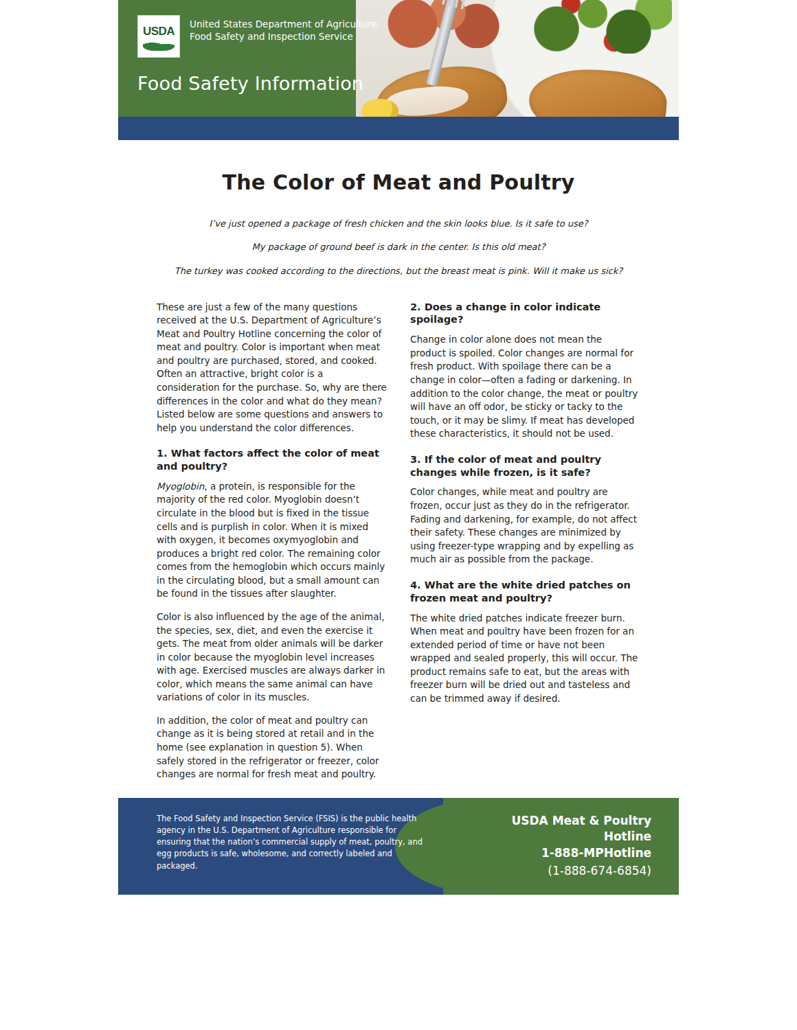USDA
United States Department of Agriculture Food Safety and Inspection Service
Food Safety Information
The Color of Meat and Poultry
I’ve just opened a package of fresh chicken and the skin looks blue. Is it safe to use?
My package of ground beef is dark in the center. Is this old meat?
The turkey was cooked according to the directions, but the breast meat is pink. Will it make us sick?
These are just a few of the many questions received at the U.S. Department of Agriculture’s Meat and Poultry Hotline concerning the color of meat and poultry. Color is important when meat and poultry are purchased, stored, and cooked. Often an attractive, bright color is a consideration for the purchase. So, why are there differences in the color and what do they mean? Listed below are some questions and answers to help you understand the color differences.
1. What factors affect the color of meat and poultry?
Myoglobin, a protein, is responsible for the majority of the red color. Myoglobin doesn’t circulate in the blood but is fixed in the tissue cells and is purplish in color. When it is mixed with oxygen, it becomes oxymyoglobin and produces a bright red color. The remaining color comes from the hemoglobin which occurs mainly in the circulating blood, but a small amount can be found in the tissues after slaughter.
Color is also influenced by the age of the animal, the species, sex, diet, and even the exercise it gets. The meat from older animals will be darker in color because the myoglobin level increases with age. Exercised muscles are always darker in color, which means the same animal can have variations of color in its muscles.
In addition, the color of meat and poultry can change as it is being stored at retail and in the home (see explanation in question 5). When safely stored in the refrigerator or freezer, color changes are normal for fresh meat and poultry.
2. Does a change in color indicate spoilage?
Change in color alone does not mean the product is spoiled. Color changes are normal for fresh product. With spoilage there can be a change in color—often a fading or darkening. In addition to the color change, the meat or poultry will have an off odor, be sticky or tacky to the touch, or it may be slimy. If meat has developed these characteristics, it should not be used.
3. If the color of meat and poultry changes while frozen, is it safe?
Color changes, while meat and poultry are frozen, occur just as they do in the refrigerator. Fading and darkening, for example, do not affect their safety. These changes are minimized by using freezer-type wrapping and by expelling as much air as possible from the package.
4. What are the white dried patches on frozen meat and poultry?
The white dried patches indicate freezer burn. When meat and poultry have been frozen for an extended period of time or have not been wrapped and sealed properly, this will occur. The product remains safe to eat, but the areas with freezer burn will be dried out and tasteless and can be trimmed away if desired.
The Food Safety and Inspection Service (FSIS) is the public health agency in the U.S. Department of Agriculture responsible for ensuring that the nation’s commercial supply of meat, poultry, and egg products is safe, wholesome, and correctly labeled and packaged.
USDA Meat & Poultry Hotline
1-888-MPHotline
(1-888-674-6854)